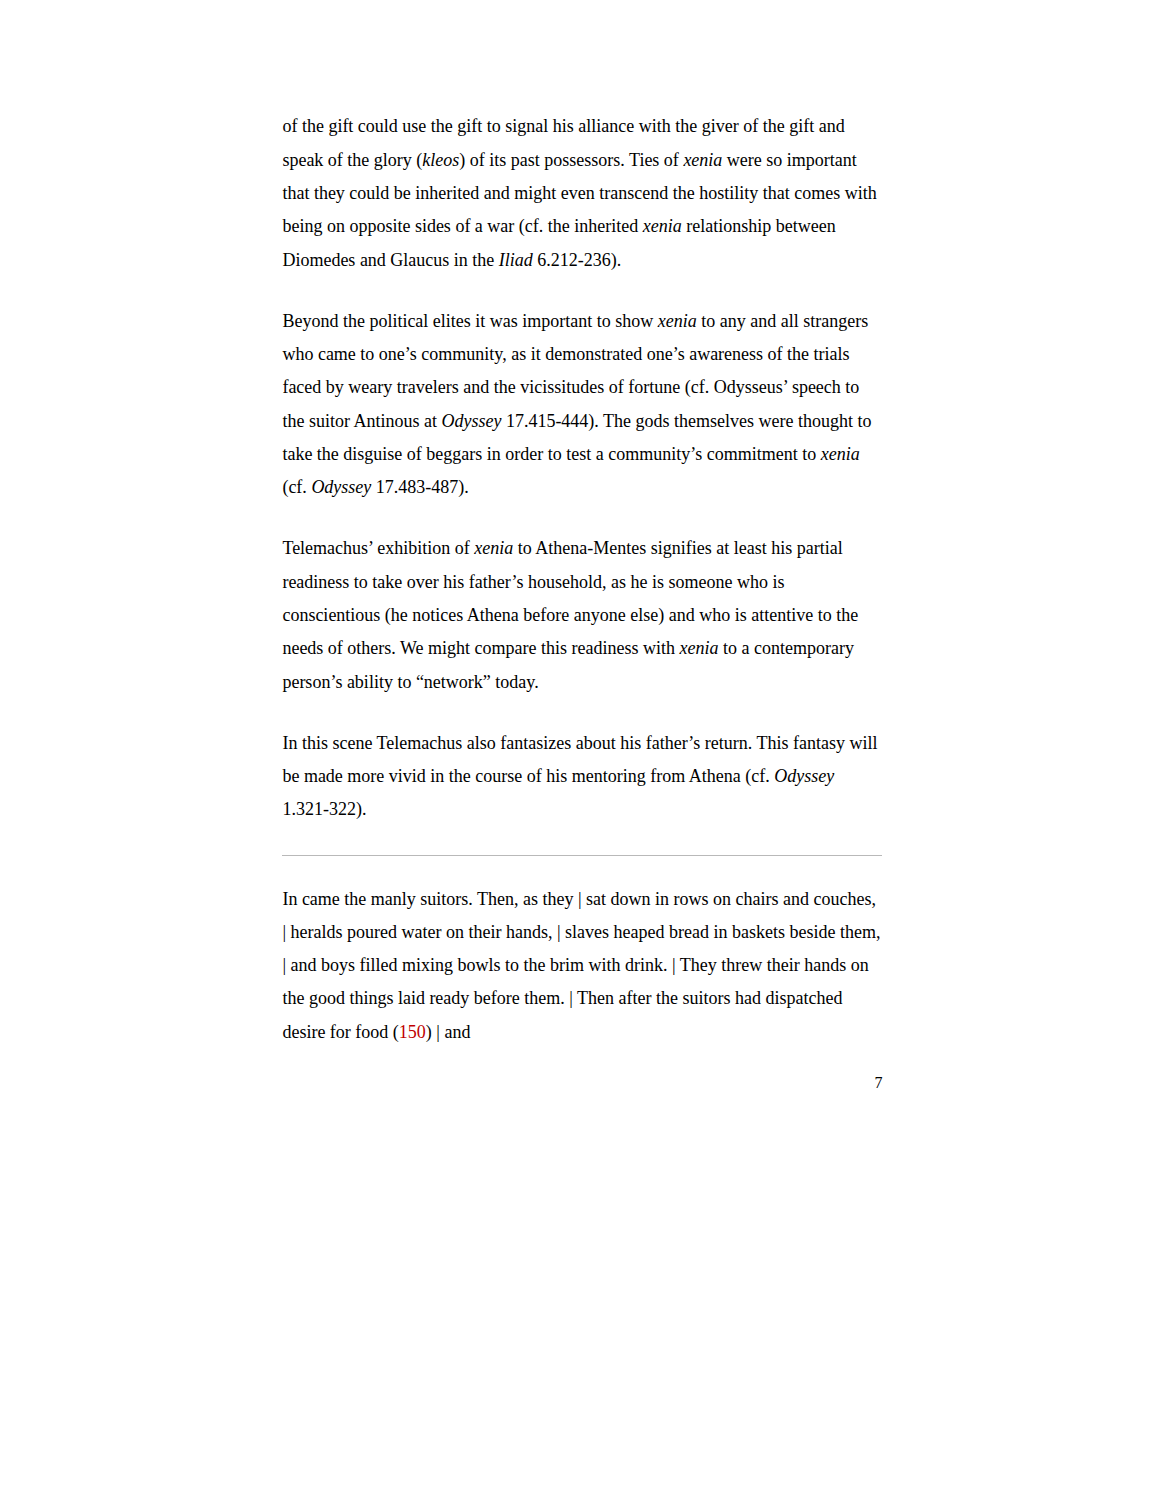of the gift could use the gift to signal his alliance with the giver of the gift and speak of the glory (kleos) of its past possessors. Ties of xenia were so important that they could be inherited and might even transcend the hostility that comes with being on opposite sides of a war (cf. the inherited xenia relationship between Diomedes and Glaucus in the Iliad 6.212-236).
Beyond the political elites it was important to show xenia to any and all strangers who came to one’s community, as it demonstrated one’s awareness of the trials faced by weary travelers and the vicissitudes of fortune (cf. Odysseus’ speech to the suitor Antinous at Odyssey 17.415-444). The gods themselves were thought to take the disguise of beggars in order to test a community’s commitment to xenia (cf. Odyssey 17.483-487).
Telemachus’ exhibition of xenia to Athena-Mentes signifies at least his partial readiness to take over his father’s household, as he is someone who is conscientious (he notices Athena before anyone else) and who is attentive to the needs of others. We might compare this readiness with xenia to a contemporary person’s ability to “network” today.
In this scene Telemachus also fantasizes about his father’s return. This fantasy will be made more vivid in the course of his mentoring from Athena (cf. Odyssey 1.321-322).
In came the manly suitors. Then, as they | sat down in rows on chairs and couches, | heralds poured water on their hands, | slaves heaped bread in baskets beside them, | and boys filled mixing bowls to the brim with drink. | They threw their hands on the good things laid ready before them. | Then after the suitors had dispatched desire for food (150) | and
7